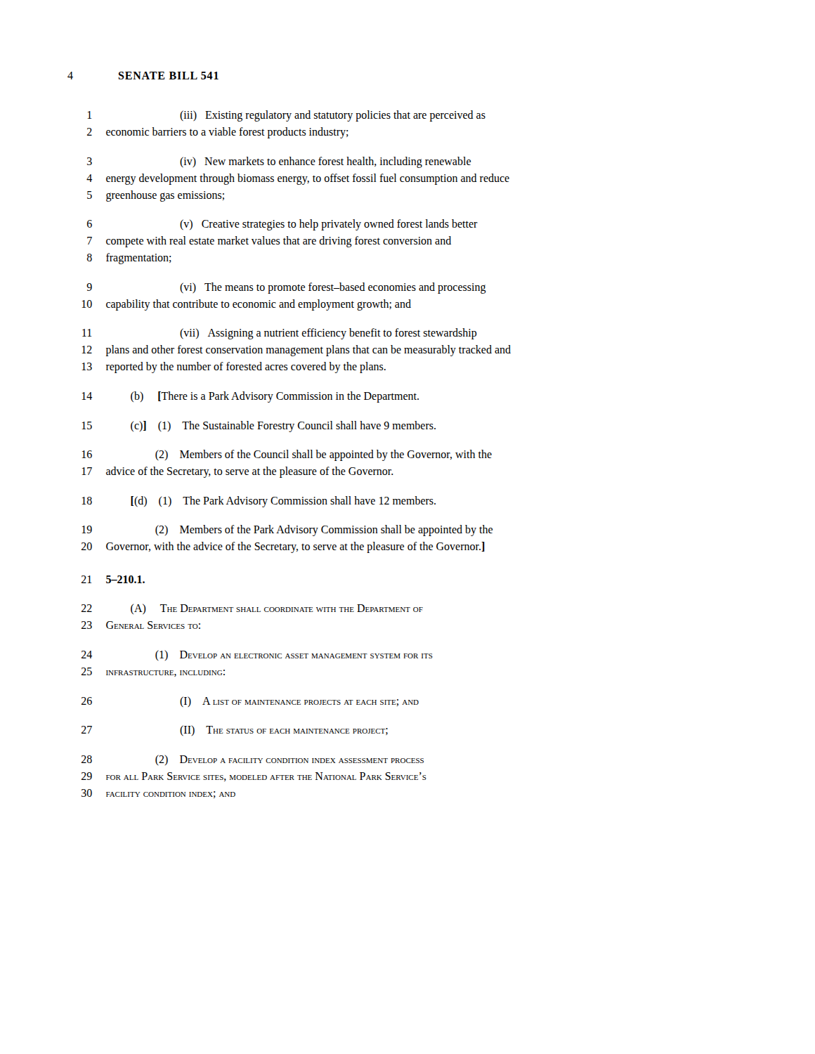4 SENATE BILL 541
1 (iii) Existing regulatory and statutory policies that are perceived as
2 economic barriers to a viable forest products industry;
3 (iv) New markets to enhance forest health, including renewable
4 energy development through biomass energy, to offset fossil fuel consumption and reduce
5 greenhouse gas emissions;
6 (v) Creative strategies to help privately owned forest lands better
7 compete with real estate market values that are driving forest conversion and
8 fragmentation;
9 (vi) The means to promote forest–based economies and processing
10 capability that contribute to economic and employment growth; and
11 (vii) Assigning a nutrient efficiency benefit to forest stewardship
12 plans and other forest conservation management plans that can be measurably tracked and
13 reported by the number of forested acres covered by the plans.
14 (b) [There is a Park Advisory Commission in the Department.
15 (c)] (1) The Sustainable Forestry Council shall have 9 members.
16 (2) Members of the Council shall be appointed by the Governor, with the
17 advice of the Secretary, to serve at the pleasure of the Governor.
18 [(d) (1) The Park Advisory Commission shall have 12 members.
19 (2) Members of the Park Advisory Commission shall be appointed by the
20 Governor, with the advice of the Secretary, to serve at the pleasure of the Governor.]
21 5–210.1.
22 (A) The Department shall coordinate with the Department of
23 General Services to:
24 (1) Develop an electronic asset management system for its
25 infrastructure, including:
26 (I) A list of maintenance projects at each site; and
27 (II) The status of each maintenance project;
28 (2) Develop a facility condition index assessment process
29 for all Park Service sites, modeled after the National Park Service’s
30 facility condition index; and